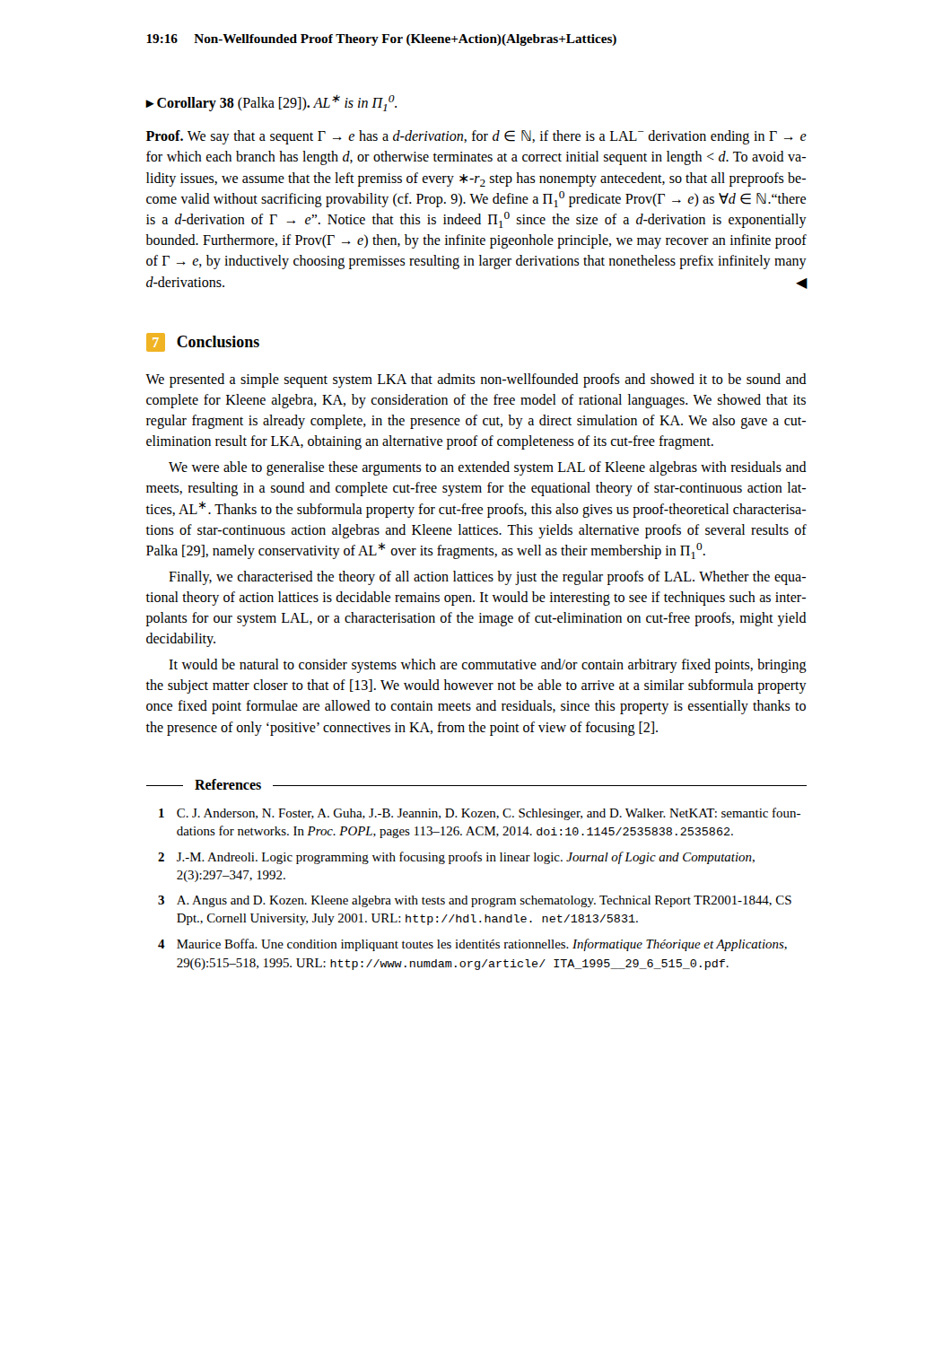19:16 Non-Wellfounded Proof Theory For (Kleene+Action)(Algebras+Lattices)
▸ Corollary 38 (Palka [29]). AL∗ is in Π10.
Proof. We say that a sequent Γ → e has a d-derivation, for d ∈ ℕ, if there is a LAL− derivation ending in Γ → e for which each branch has length d, or otherwise terminates at a correct initial sequent in length < d. To avoid validity issues, we assume that the left premiss of every ∗-r2 step has nonempty antecedent, so that all preproofs become valid without sacrificing provability (cf. Prop. 9). We define a Π10 predicate Prov(Γ → e) as ∀d ∈ ℕ.“there is a d-derivation of Γ → e”. Notice that this is indeed Π10 since the size of a d-derivation is exponentially bounded. Furthermore, if Prov(Γ → e) then, by the infinite pigeonhole principle, we may recover an infinite proof of Γ → e, by inductively choosing premisses resulting in larger derivations that nonetheless prefix infinitely many d-derivations. ◀
7 Conclusions
We presented a simple sequent system LKA that admits non-wellfounded proofs and showed it to be sound and complete for Kleene algebra, KA, by consideration of the free model of rational languages. We showed that its regular fragment is already complete, in the presence of cut, by a direct simulation of KA. We also gave a cut-elimination result for LKA, obtaining an alternative proof of completeness of its cut-free fragment.
We were able to generalise these arguments to an extended system LAL of Kleene algebras with residuals and meets, resulting in a sound and complete cut-free system for the equational theory of star-continuous action lattices, AL∗. Thanks to the subformula property for cut-free proofs, this also gives us proof-theoretical characterisations of star-continuous action algebras and Kleene lattices. This yields alternative proofs of several results of Palka [29], namely conservativity of AL∗ over its fragments, as well as their membership in Π10.
Finally, we characterised the theory of all action lattices by just the regular proofs of LAL. Whether the equational theory of action lattices is decidable remains open. It would be interesting to see if techniques such as interpolants for our system LAL, or a characterisation of the image of cut-elimination on cut-free proofs, might yield decidability.
It would be natural to consider systems which are commutative and/or contain arbitrary fixed points, bringing the subject matter closer to that of [13]. We would however not be able to arrive at a similar subformula property once fixed point formulae are allowed to contain meets and residuals, since this property is essentially thanks to the presence of only ‘positive’ connectives in KA, from the point of view of focusing [2].
References
1 C. J. Anderson, N. Foster, A. Guha, J.-B. Jeannin, D. Kozen, C. Schlesinger, and D. Walker. NetKAT: semantic foundations for networks. In Proc. POPL, pages 113–126. ACM, 2014. doi:10.1145/2535838.2535862.
2 J.-M. Andreoli. Logic programming with focusing proofs in linear logic. Journal of Logic and Computation, 2(3):297–347, 1992.
3 A. Angus and D. Kozen. Kleene algebra with tests and program schematology. Technical Report TR2001-1844, CS Dpt., Cornell University, July 2001. URL: http://hdl.handle. net/1813/5831.
4 Maurice Boffa. Une condition impliquant toutes les identités rationnelles. Informatique Théorique et Applications, 29(6):515–518, 1995. URL: http://www.numdam.org/article/ ITA_1995__29_6_515_0.pdf.